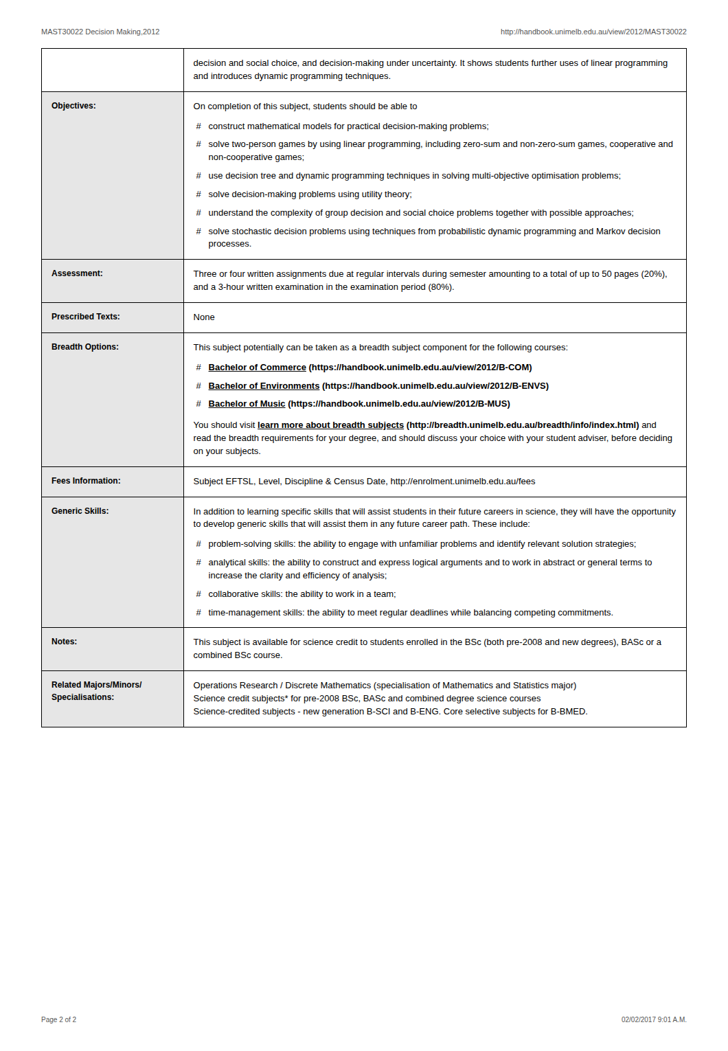MAST30022 Decision Making,2012 http://handbook.unimelb.edu.au/view/2012/MAST30022
| | decision and social choice, and decision-making under uncertainty. It shows students further uses of linear programming and introduces dynamic programming techniques. |
| Objectives: | On completion of this subject, students should be able to construct mathematical models for practical decision-making problems; solve two-person games by using linear programming, including zero-sum and non-zero-sum games, cooperative and non-cooperative games; use decision tree and dynamic programming techniques in solving multi-objective optimisation problems; solve decision-making problems using utility theory; understand the complexity of group decision and social choice problems together with possible approaches; solve stochastic decision problems using techniques from probabilistic dynamic programming and Markov decision processes. |
| Assessment: | Three or four written assignments due at regular intervals during semester amounting to a total of up to 50 pages (20%), and a 3-hour written examination in the examination period (80%). |
| Prescribed Texts: | None |
| Breadth Options: | This subject potentially can be taken as a breadth subject component for the following courses: Bachelor of Commerce (https://handbook.unimelb.edu.au/view/2012/B-COM) Bachelor of Environments (https://handbook.unimelb.edu.au/view/2012/B-ENVS) Bachelor of Music (https://handbook.unimelb.edu.au/view/2012/B-MUS) You should visit learn more about breadth subjects (http://breadth.unimelb.edu.au/breadth/info/index.html) and read the breadth requirements for your degree, and should discuss your choice with your student adviser, before deciding on your subjects. |
| Fees Information: | Subject EFTSL, Level, Discipline & Census Date, http://enrolment.unimelb.edu.au/fees |
| Generic Skills: | In addition to learning specific skills that will assist students in their future careers in science, they will have the opportunity to develop generic skills that will assist them in any future career path. These include: problem-solving skills: the ability to engage with unfamiliar problems and identify relevant solution strategies; analytical skills: the ability to construct and express logical arguments and to work in abstract or general terms to increase the clarity and efficiency of analysis; collaborative skills: the ability to work in a team; time-management skills: the ability to meet regular deadlines while balancing competing commitments. |
| Notes: | This subject is available for science credit to students enrolled in the BSc (both pre-2008 and new degrees), BASc or a combined BSc course. |
| Related Majors/Minors/ Specialisations: | Operations Research / Discrete Mathematics (specialisation of Mathematics and Statistics major) Science credit subjects* for pre-2008 BSc, BASc and combined degree science courses Science-credited subjects - new generation B-SCI and B-ENG. Core selective subjects for B-BMED. |
Page 2 of 2 02/02/2017 9:01 A.M.